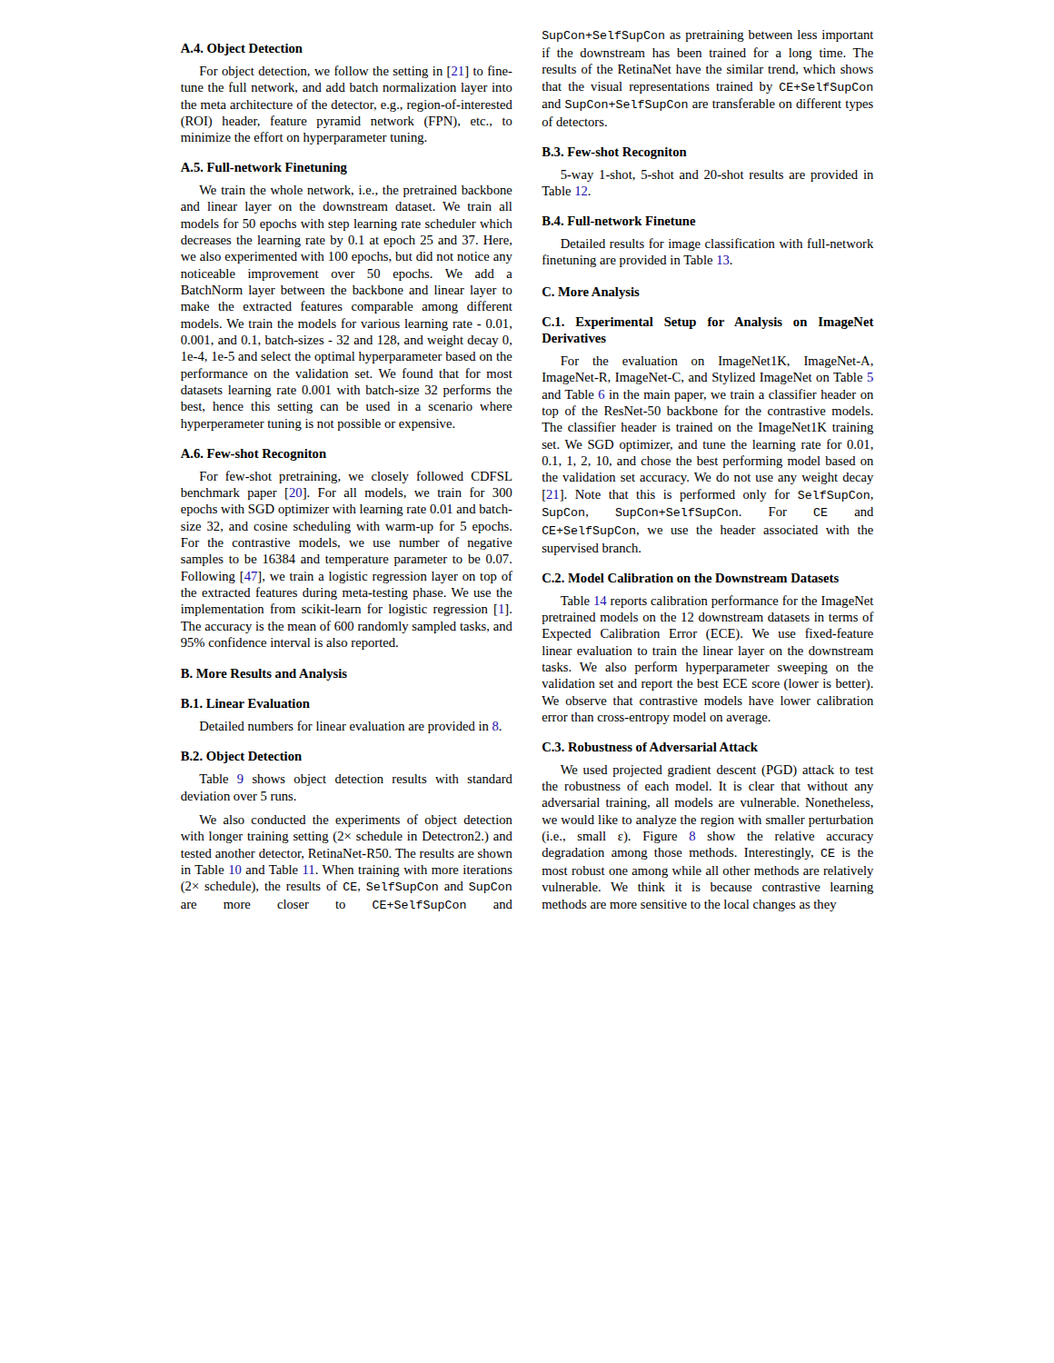A.4. Object Detection
For object detection, we follow the setting in [21] to fine-tune the full network, and add batch normalization layer into the meta architecture of the detector, e.g., region-of-interested (ROI) header, feature pyramid network (FPN), etc., to minimize the effort on hyperparameter tuning.
A.5. Full-network Finetuning
We train the whole network, i.e., the pretrained backbone and linear layer on the downstream dataset. We train all models for 50 epochs with step learning rate scheduler which decreases the learning rate by 0.1 at epoch 25 and 37. Here, we also experimented with 100 epochs, but did not notice any noticeable improvement over 50 epochs. We add a BatchNorm layer between the backbone and linear layer to make the extracted features comparable among different models. We train the models for various learning rate - 0.01, 0.001, and 0.1, batch-sizes - 32 and 128, and weight decay 0, 1e-4, 1e-5 and select the optimal hyperparameter based on the performance on the validation set. We found that for most datasets learning rate 0.001 with batch-size 32 performs the best, hence this setting can be used in a scenario where hyperperameter tuning is not possible or expensive.
A.6. Few-shot Recogniton
For few-shot pretraining, we closely followed CDFSL benchmark paper [20]. For all models, we train for 300 epochs with SGD optimizer with learning rate 0.01 and batch-size 32, and cosine scheduling with warm-up for 5 epochs. For the contrastive models, we use number of negative samples to be 16384 and temperature parameter to be 0.07. Following [47], we train a logistic regression layer on top of the extracted features during meta-testing phase. We use the implementation from scikit-learn for logistic regression [1]. The accuracy is the mean of 600 randomly sampled tasks, and 95% confidence interval is also reported.
B. More Results and Analysis
B.1. Linear Evaluation
Detailed numbers for linear evaluation are provided in 8.
B.2. Object Detection
Table 9 shows object detection results with standard deviation over 5 runs.
We also conducted the experiments of object detection with longer training setting (2× schedule in Detectron2.) and tested another detector, RetinaNet-R50. The results are shown in Table 10 and Table 11. When training with more iterations (2× schedule), the results of CE, SelfSupCon and SupCon are more closer to CE+SelfSupCon and SupCon+SelfSupCon as pretraining between less important if the downstream has been trained for a long time. The results of the RetinaNet have the similar trend, which shows that the visual representations trained by CE+SelfSupCon and SupCon+SelfSupCon are transferable on different types of detectors.
B.3. Few-shot Recogniton
5-way 1-shot, 5-shot and 20-shot results are provided in Table 12.
B.4. Full-network Finetune
Detailed results for image classification with full-network finetuning are provided in Table 13.
C. More Analysis
C.1. Experimental Setup for Analysis on ImageNet Derivatives
For the evaluation on ImageNet1K, ImageNet-A, ImageNet-R, ImageNet-C, and Stylized ImageNet on Table 5 and Table 6 in the main paper, we train a classifier header on top of the ResNet-50 backbone for the contrastive models. The classifier header is trained on the ImageNet1K training set. We SGD optimizer, and tune the learning rate for 0.01, 0.1, 1, 2, 10, and chose the best performing model based on the validation set accuracy. We do not use any weight decay [21]. Note that this is performed only for SelfSupCon, SupCon, SupCon+SelfSupCon. For CE and CE+SelfSupCon, we use the header associated with the supervised branch.
C.2. Model Calibration on the Downstream Datasets
Table 14 reports calibration performance for the ImageNet pretrained models on the 12 downstream datasets in terms of Expected Calibration Error (ECE). We use fixed-feature linear evaluation to train the linear layer on the downstream tasks. We also perform hyperparameter sweeping on the validation set and report the best ECE score (lower is better). We observe that contrastive models have lower calibration error than cross-entropy model on average.
C.3. Robustness of Adversarial Attack
We used projected gradient descent (PGD) attack to test the robustness of each model. It is clear that without any adversarial training, all models are vulnerable. Nonetheless, we would like to analyze the region with smaller perturbation (i.e., small ε). Figure 8 show the relative accuracy degradation among those methods. Interestingly, CE is the most robust one among while all other methods are relatively vulnerable. We think it is because contrastive learning methods are more sensitive to the local changes as they